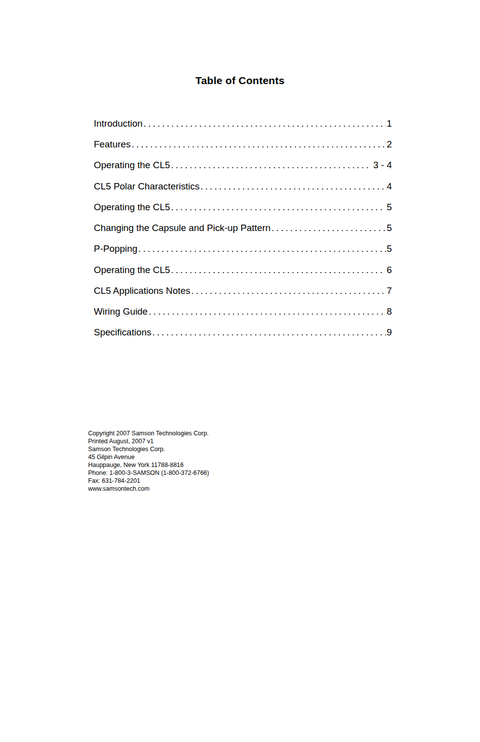Table of Contents
Introduction ................................................................... 1
Features ....................................................................... 2
Operating the CL5 ........................................... 3 - 4
CL5 Polar Characteristics .......................................... 4
Operating the CL5 .............................................. 5
Changing the Capsule and Pick-up Pattern ......................... 5
P-Popping ...................................................................... 5
Operating the CL5 .............................................. 6
CL5 Applications Notes ........................................... 7
Wiring Guide ................................................... 8
Specifications .................................................... 9
Copyright 2007 Samson Technologies Corp.
Printed August, 2007 v1
Samson Technologies Corp.
45 Gilpin Avenue
Hauppauge, New York 11788-8816
Phone: 1-800-3-SAMSON (1-800-372-6766)
Fax: 631-784-2201
www.samsontech.com